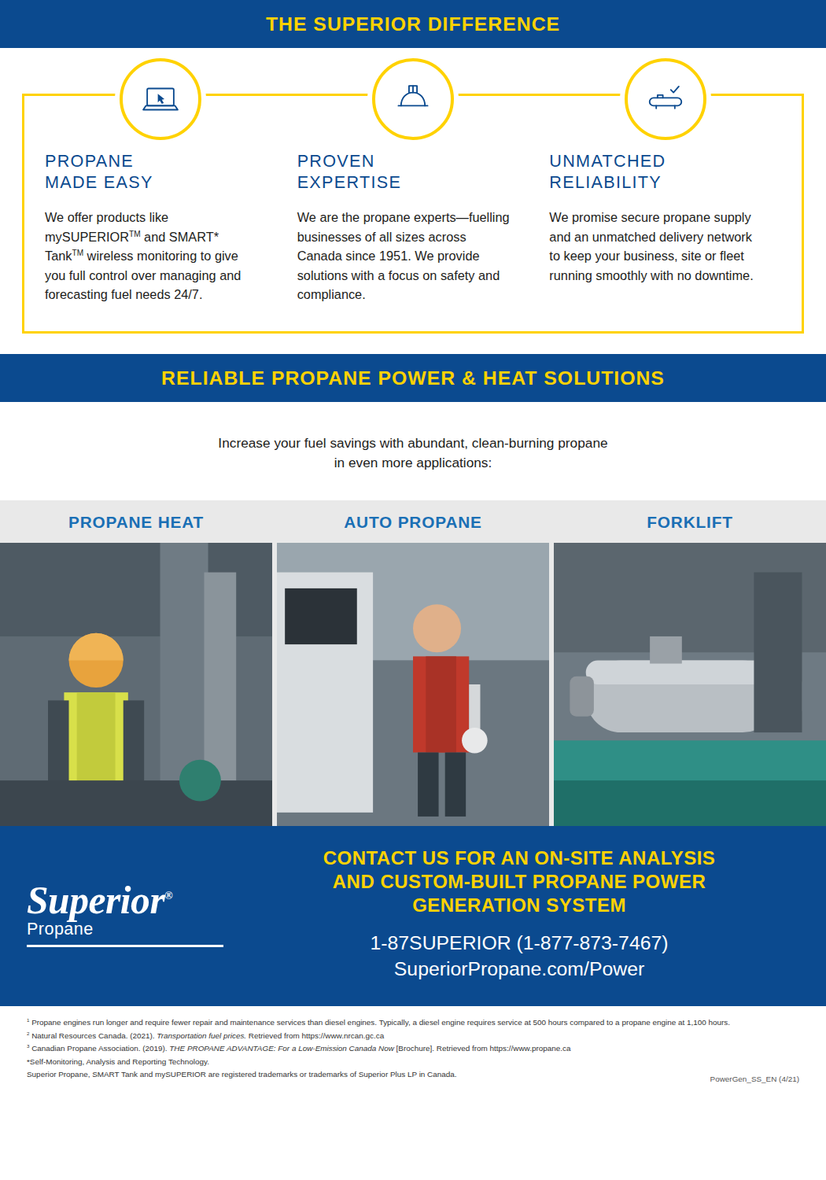The Superior Difference
Propane
Made Easy
We offer products like mySUPERIORTM and SMART* TankTM wireless monitoring to give you full control over managing and forecasting fuel needs 24/7.
Proven
Expertise
We are the propane experts—fuelling businesses of all sizes across Canada since 1951. We provide solutions with a focus on safety and compliance.
Unmatched
Reliability
We promise secure propane supply and an unmatched delivery network to keep your business, site or fleet running smoothly with no downtime.
Reliable Propane Power & Heat Solutions
Increase your fuel savings with abundant, clean-burning propane
in even more applications:
Propane Heat
Auto Propane
Forklift
Superior®
Propane
Contact us for an on-site analysis
and custom-built propane power
generation system
1-87SUPERIOR (1-877-873-7467)
SuperiorPropane.com/Power
1 Propane engines run longer and require fewer repair and maintenance services than diesel engines. Typically, a diesel engine requires service at 500 hours compared to a propane engine at 1,100 hours.
2 Natural Resources Canada. (2021). Transportation fuel prices. Retrieved from https://www.nrcan.gc.ca
3 Canadian Propane Association. (2019). THE PROPANE ADVANTAGE: For a Low-Emission Canada Now [Brochure]. Retrieved from https://www.propane.ca
*Self-Monitoring, Analysis and Reporting Technology.
Superior Propane, SMART Tank and mySUPERIOR are registered trademarks or trademarks of Superior Plus LP in Canada.
PowerGen_SS_EN (4/21)